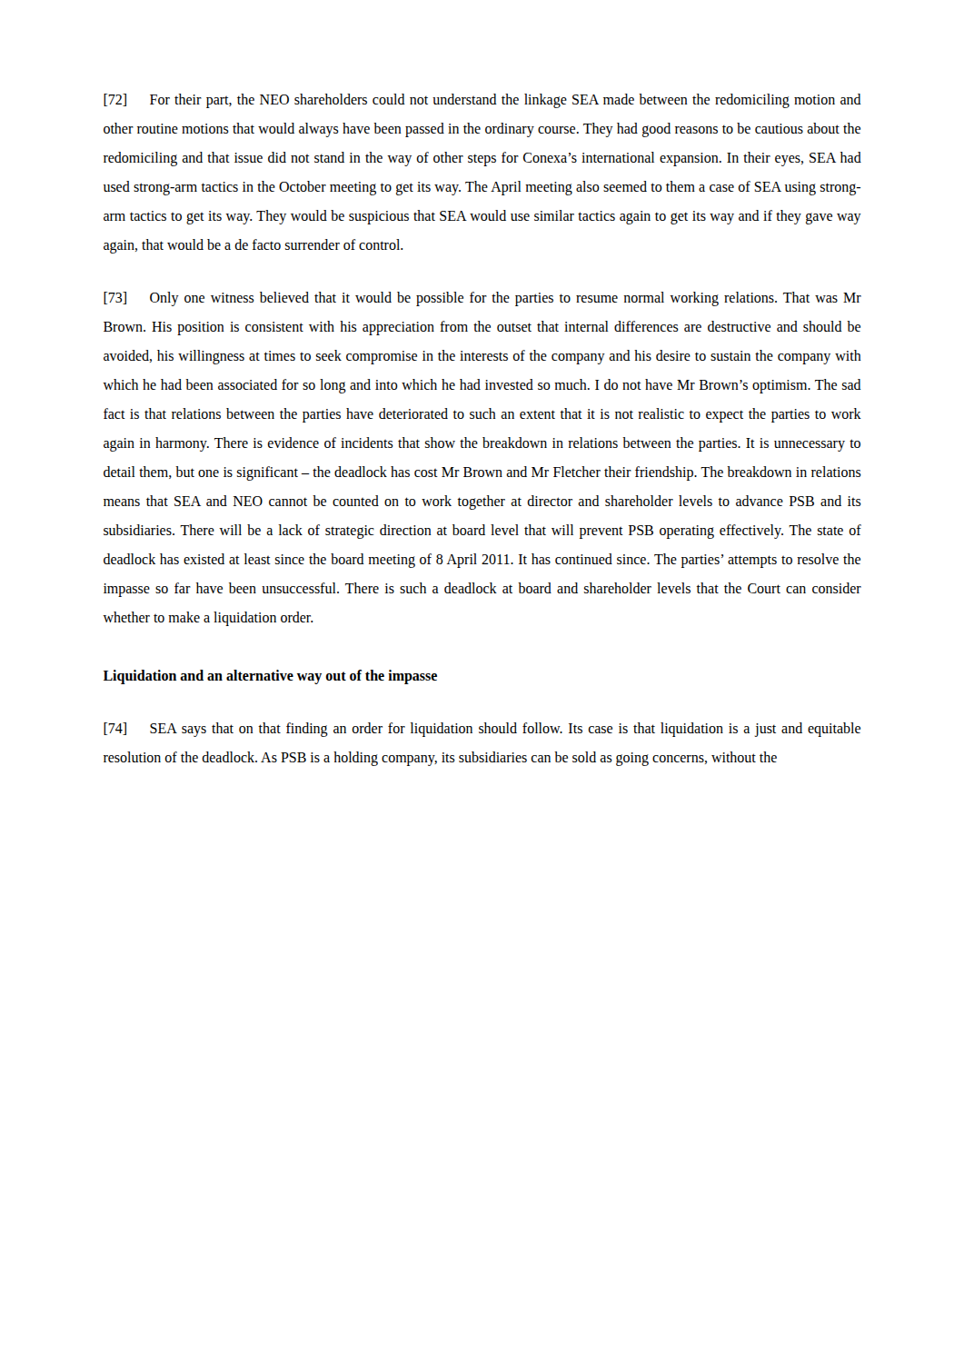[72] For their part, the NEO shareholders could not understand the linkage SEA made between the redomiciling motion and other routine motions that would always have been passed in the ordinary course. They had good reasons to be cautious about the redomiciling and that issue did not stand in the way of other steps for Conexa’s international expansion. In their eyes, SEA had used strong-arm tactics in the October meeting to get its way. The April meeting also seemed to them a case of SEA using strong-arm tactics to get its way. They would be suspicious that SEA would use similar tactics again to get its way and if they gave way again, that would be a de facto surrender of control.
[73] Only one witness believed that it would be possible for the parties to resume normal working relations. That was Mr Brown. His position is consistent with his appreciation from the outset that internal differences are destructive and should be avoided, his willingness at times to seek compromise in the interests of the company and his desire to sustain the company with which he had been associated for so long and into which he had invested so much. I do not have Mr Brown’s optimism. The sad fact is that relations between the parties have deteriorated to such an extent that it is not realistic to expect the parties to work again in harmony. There is evidence of incidents that show the breakdown in relations between the parties. It is unnecessary to detail them, but one is significant – the deadlock has cost Mr Brown and Mr Fletcher their friendship. The breakdown in relations means that SEA and NEO cannot be counted on to work together at director and shareholder levels to advance PSB and its subsidiaries. There will be a lack of strategic direction at board level that will prevent PSB operating effectively. The state of deadlock has existed at least since the board meeting of 8 April 2011. It has continued since. The parties’ attempts to resolve the impasse so far have been unsuccessful. There is such a deadlock at board and shareholder levels that the Court can consider whether to make a liquidation order.
Liquidation and an alternative way out of the impasse
[74] SEA says that on that finding an order for liquidation should follow. Its case is that liquidation is a just and equitable resolution of the deadlock. As PSB is a holding company, its subsidiaries can be sold as going concerns, without the